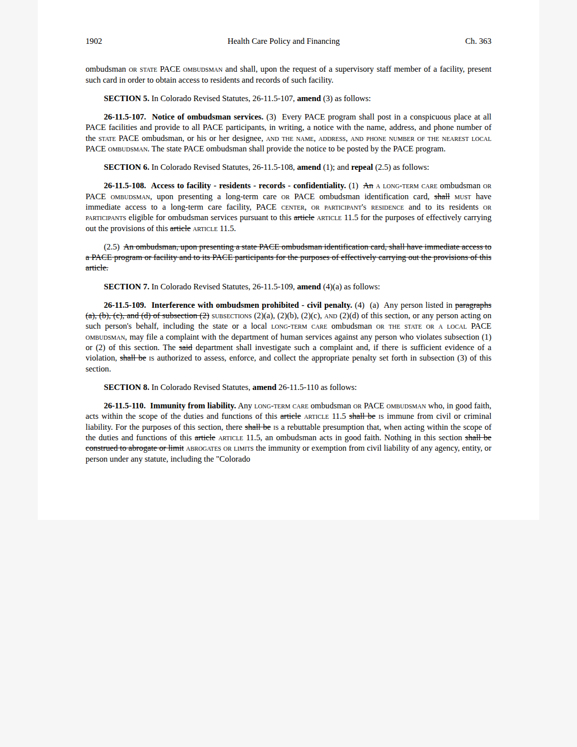1902 Health Care Policy and Financing Ch. 363
ombudsman or state PACE ombudsman and shall, upon the request of a supervisory staff member of a facility, present such card in order to obtain access to residents and records of such facility.
SECTION 5. In Colorado Revised Statutes, 26-11.5-107, amend (3) as follows:
26-11.5-107. Notice of ombudsman services. (3) Every PACE program shall post in a conspicuous place at all PACE facilities and provide to all PACE participants, in writing, a notice with the name, address, and phone number of the state PACE ombudsman, or his or her designee, and the name, address, and phone number of the nearest local PACE ombudsman. The state PACE ombudsman shall provide the notice to be posted by the PACE program.
SECTION 6. In Colorado Revised Statutes, 26-11.5-108, amend (1); and repeal (2.5) as follows:
26-11.5-108. Access to facility - residents - records - confidentiality. (1) An a long-term care ombudsman or PACE ombudsman, upon presenting a long-term care or PACE ombudsman identification card, shall must have immediate access to a long-term care facility, PACE center, or participant's residence and to its residents or participants eligible for ombudsman services pursuant to this article article 11.5 for the purposes of effectively carrying out the provisions of this article article 11.5.
(2.5) An ombudsman, upon presenting a state PACE ombudsman identification card, shall have immediate access to a PACE program or facility and to its PACE participants for the purposes of effectively carrying out the provisions of this article.
SECTION 7. In Colorado Revised Statutes, 26-11.5-109, amend (4)(a) as follows:
26-11.5-109. Interference with ombudsmen prohibited - civil penalty. (4) (a) Any person listed in paragraphs (a), (b), (c), and (d) of subsection (2) subsections (2)(a), (2)(b), (2)(c), and (2)(d) of this section, or any person acting on such person's behalf, including the state or a local long-term care ombudsman or the state or a local PACE ombudsman, may file a complaint with the department of human services against any person who violates subsection (1) or (2) of this section. The said department shall investigate such a complaint and, if there is sufficient evidence of a violation, shall be is authorized to assess, enforce, and collect the appropriate penalty set forth in subsection (3) of this section.
SECTION 8. In Colorado Revised Statutes, amend 26-11.5-110 as follows:
26-11.5-110. Immunity from liability. Any long-term care ombudsman or PACE ombudsman who, in good faith, acts within the scope of the duties and functions of this article article 11.5 shall be is immune from civil or criminal liability. For the purposes of this section, there shall be is a rebuttable presumption that, when acting within the scope of the duties and functions of this article article 11.5, an ombudsman acts in good faith. Nothing in this section shall be construed to abrogate or limit abrogates or limits the immunity or exemption from civil liability of any agency, entity, or person under any statute, including the "Colorado